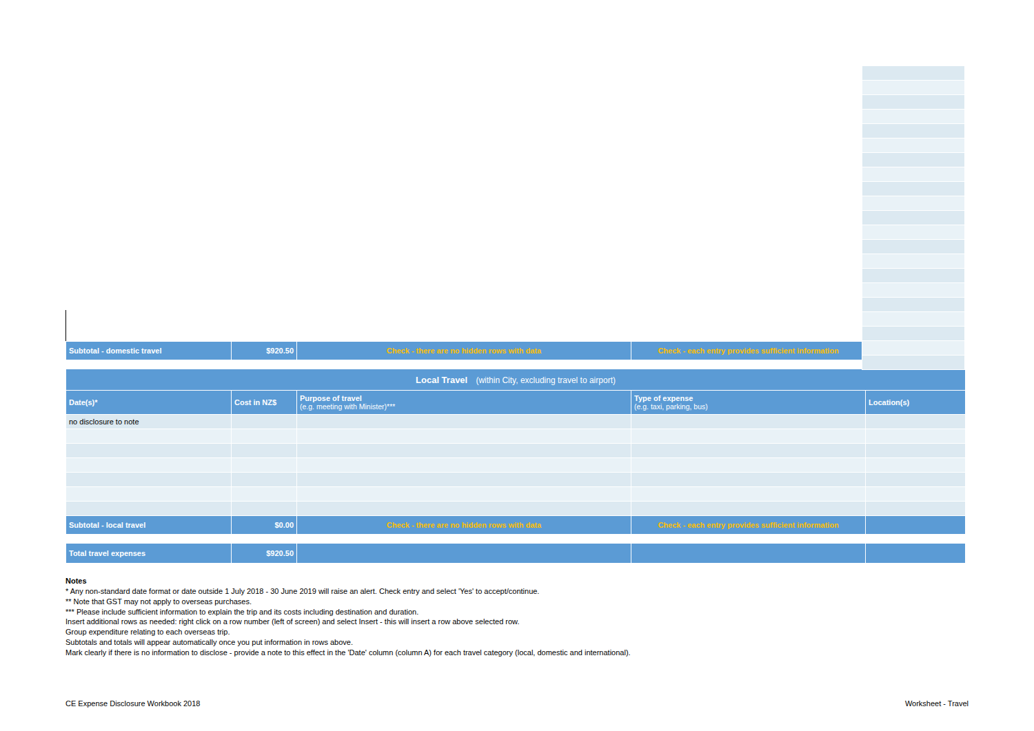| Subtotal - domestic travel | $920.50 | Check - there are no hidden rows with data | Check - each entry provides sufficient information | |
| Local Travel (within City, excluding travel to airport) |
| Date(s)* | Cost in NZ$ | Purpose of travel (e.g. meeting with Minister)*** | Type of expense (e.g. taxi, parking, bus) | Location(s) |
| no disclosure to note | | | | |
| Subtotal - local travel | $0.00 | Check - there are no hidden rows with data | Check - each entry provides sufficient information | |
| Total travel expenses | $920.50 | | | |
Notes
* Any non-standard date format or date outside 1 July 2018 - 30 June 2019 will raise an alert. Check entry and select 'Yes' to accept/continue.
** Note that GST may not apply to overseas purchases.
*** Please include sufficient information to explain the trip and its costs including destination and duration.
Insert additional rows as needed: right click on a row number (left of screen) and select Insert - this will insert a row above selected row.
Group expenditure relating to each overseas trip.
Subtotals and totals will appear automatically once you put information in rows above.
Mark clearly if there is no information to disclose - provide a note to this effect in the 'Date' column (column A) for each travel category (local, domestic and international).
CE Expense Disclosure Workbook 2018
Worksheet - Travel